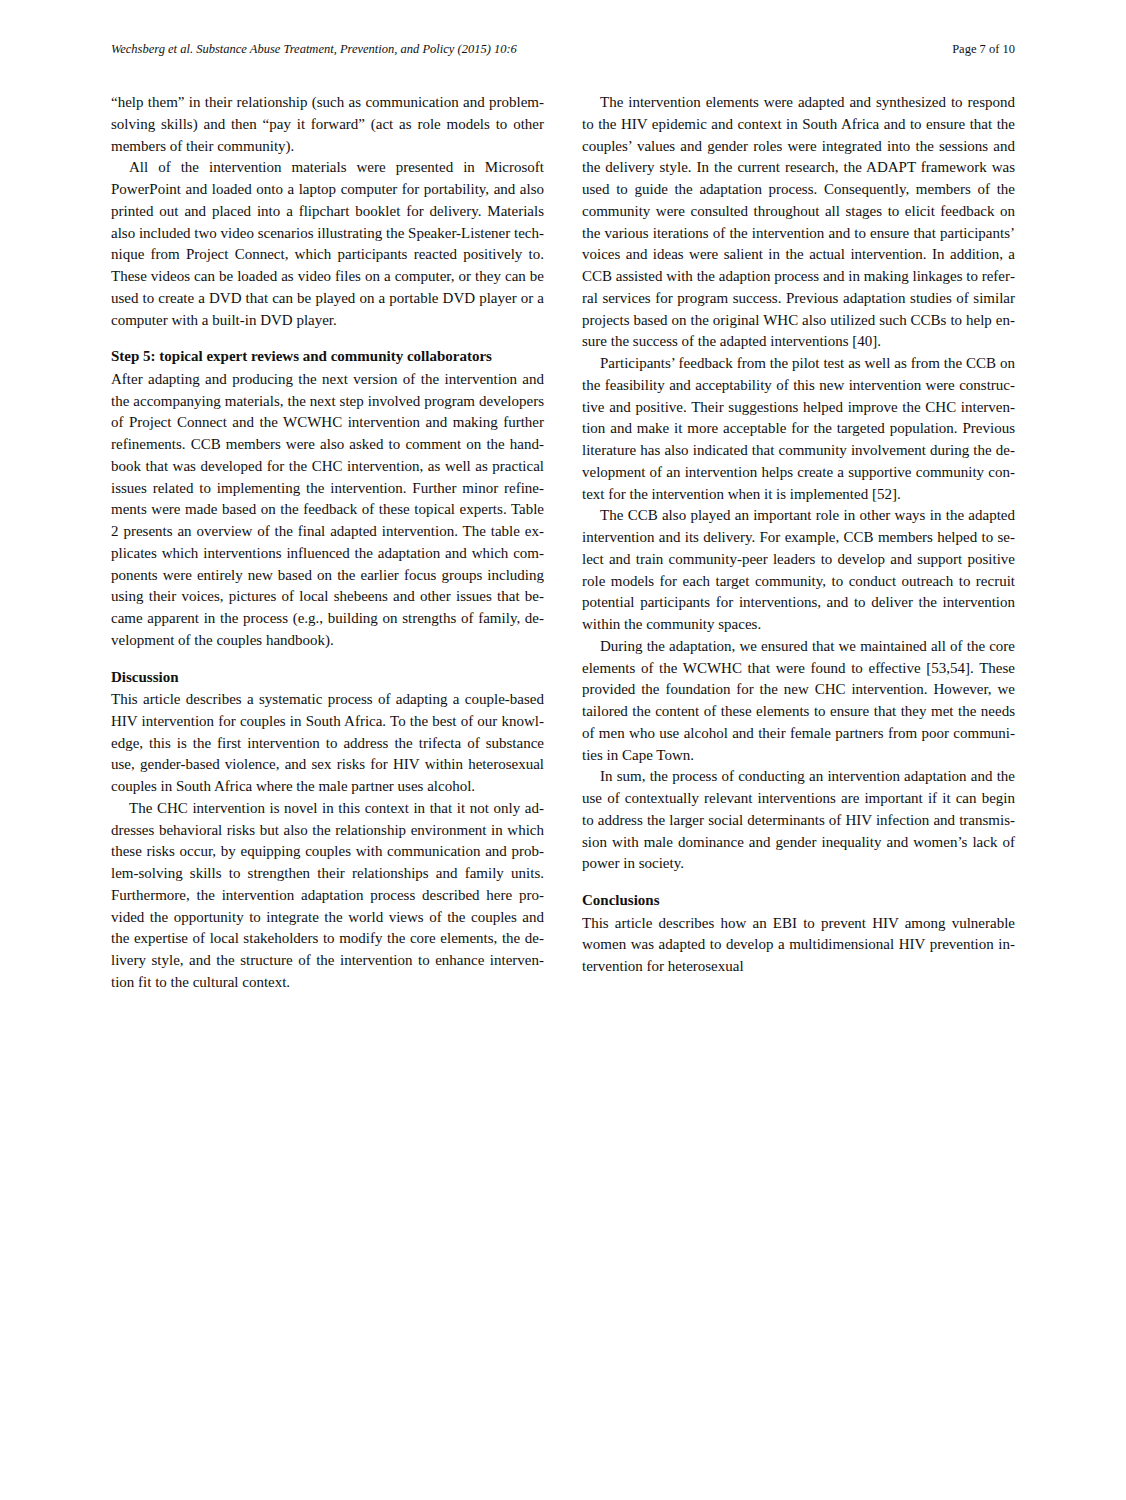Wechsberg et al. Substance Abuse Treatment, Prevention, and Policy (2015) 10:6
Page 7 of 10
“help them” in their relationship (such as communication and problem-solving skills) and then “pay it forward” (act as role models to other members of their community).
All of the intervention materials were presented in Microsoft PowerPoint and loaded onto a laptop computer for portability, and also printed out and placed into a flipchart booklet for delivery. Materials also included two video scenarios illustrating the Speaker-Listener technique from Project Connect, which participants reacted positively to. These videos can be loaded as video files on a computer, or they can be used to create a DVD that can be played on a portable DVD player or a computer with a built-in DVD player.
Step 5: topical expert reviews and community collaborators
After adapting and producing the next version of the intervention and the accompanying materials, the next step involved program developers of Project Connect and the WCWHC intervention and making further refinements. CCB members were also asked to comment on the handbook that was developed for the CHC intervention, as well as practical issues related to implementing the intervention. Further minor refinements were made based on the feedback of these topical experts. Table 2 presents an overview of the final adapted intervention. The table explicates which interventions influenced the adaptation and which components were entirely new based on the earlier focus groups including using their voices, pictures of local shebeens and other issues that became apparent in the process (e.g., building on strengths of family, development of the couples handbook).
Discussion
This article describes a systematic process of adapting a couple-based HIV intervention for couples in South Africa. To the best of our knowledge, this is the first intervention to address the trifecta of substance use, gender-based violence, and sex risks for HIV within heterosexual couples in South Africa where the male partner uses alcohol.
The CHC intervention is novel in this context in that it not only addresses behavioral risks but also the relationship environment in which these risks occur, by equipping couples with communication and problem-solving skills to strengthen their relationships and family units. Furthermore, the intervention adaptation process described here provided the opportunity to integrate the world views of the couples and the expertise of local stakeholders to modify the core elements, the delivery style, and the structure of the intervention to enhance intervention fit to the cultural context.
The intervention elements were adapted and synthesized to respond to the HIV epidemic and context in South Africa and to ensure that the couples’ values and gender roles were integrated into the sessions and the delivery style. In the current research, the ADAPT framework was used to guide the adaptation process. Consequently, members of the community were consulted throughout all stages to elicit feedback on the various iterations of the intervention and to ensure that participants’ voices and ideas were salient in the actual intervention. In addition, a CCB assisted with the adaption process and in making linkages to referral services for program success. Previous adaptation studies of similar projects based on the original WHC also utilized such CCBs to help ensure the success of the adapted interventions [40].
Participants’ feedback from the pilot test as well as from the CCB on the feasibility and acceptability of this new intervention were constructive and positive. Their suggestions helped improve the CHC intervention and make it more acceptable for the targeted population. Previous literature has also indicated that community involvement during the development of an intervention helps create a supportive community context for the intervention when it is implemented [52].
The CCB also played an important role in other ways in the adapted intervention and its delivery. For example, CCB members helped to select and train community-peer leaders to develop and support positive role models for each target community, to conduct outreach to recruit potential participants for interventions, and to deliver the intervention within the community spaces.
During the adaptation, we ensured that we maintained all of the core elements of the WCWHC that were found to effective [53,54]. These provided the foundation for the new CHC intervention. However, we tailored the content of these elements to ensure that they met the needs of men who use alcohol and their female partners from poor communities in Cape Town.
In sum, the process of conducting an intervention adaptation and the use of contextually relevant interventions are important if it can begin to address the larger social determinants of HIV infection and transmission with male dominance and gender inequality and women’s lack of power in society.
Conclusions
This article describes how an EBI to prevent HIV among vulnerable women was adapted to develop a multidimensional HIV prevention intervention for heterosexual